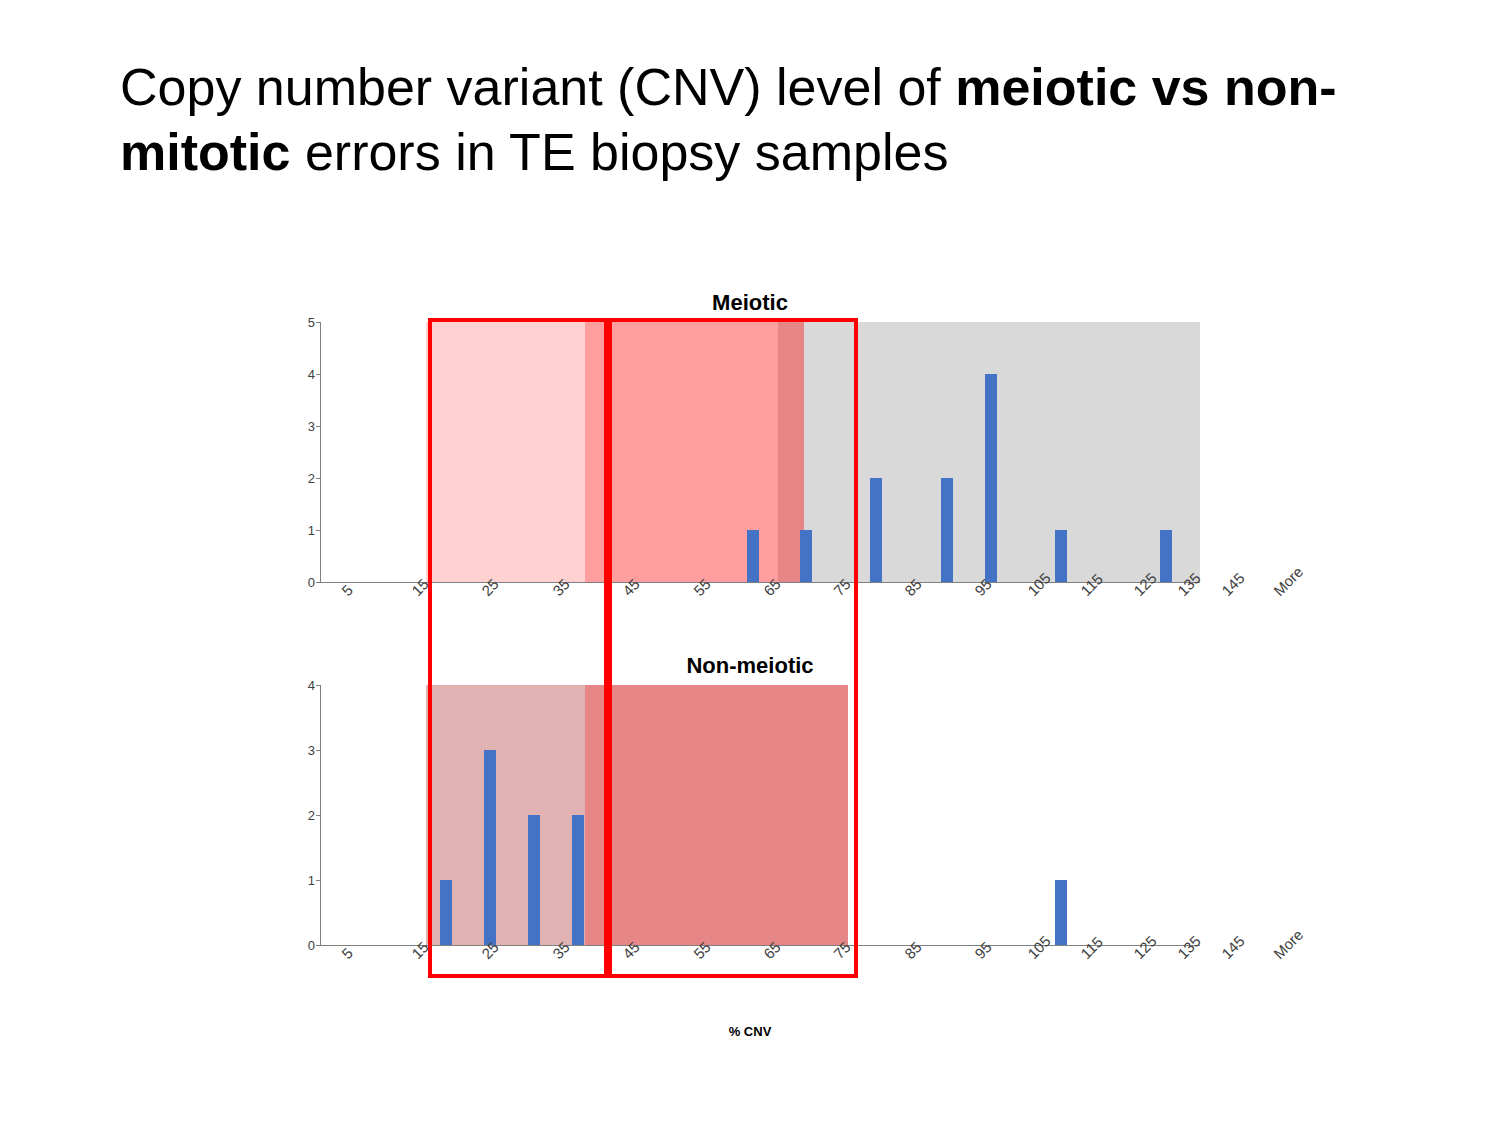Copy number variant (CNV) level of meiotic vs non-mitotic errors in TE biopsy samples
Meiotic
0 1 2 3 4 5
5 15 25 35 45 55 65 75 85 95 105 115 125 135 145 More
Non-meiotic
0 1 2 3 4
5 15 25 35 45 55 65 75 85 95 105 115 125 135 145 More
% CNV